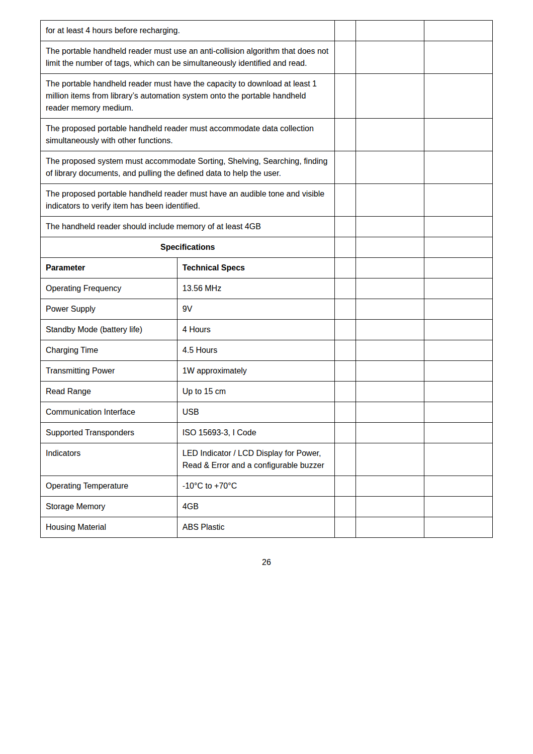| for at least 4 hours before recharging. | | | |
| The portable handheld reader must use an anti-collision algorithm that does not limit the number of tags, which can be simultaneously identified and read. | | | |
| The portable handheld reader must have the capacity to download at least 1 million items from library’s automation system onto the portable handheld reader memory medium. | | | |
| The proposed portable handheld reader must accommodate data collection simultaneously with other functions. | | | |
| The proposed system must accommodate Sorting, Shelving, Searching, finding of library documents, and pulling the defined data to help the user. | | | |
| The proposed portable handheld reader must have an audible tone and visible indicators to verify item has been identified. | | | |
| The handheld reader should include memory of at least 4GB | | | |
| Specifications | | | |
| Parameter | Technical Specs | | | |
| Operating Frequency | 13.56 MHz | | | |
| Power Supply | 9V | | | |
| Standby Mode (battery life) | 4 Hours | | | |
| Charging Time | 4.5 Hours | | | |
| Transmitting Power | 1W approximately | | | |
| Read Range | Up to 15 cm | | | |
| Communication Interface | USB | | | |
| Supported Transponders | ISO 15693-3, I Code | | | |
| Indicators | LED Indicator / LCD Display for Power, Read & Error and a configurable buzzer | | | |
| Operating Temperature | -10°C to +70°C | | | |
| Storage Memory | 4GB | | | |
| Housing Material | ABS Plastic | | | |
26